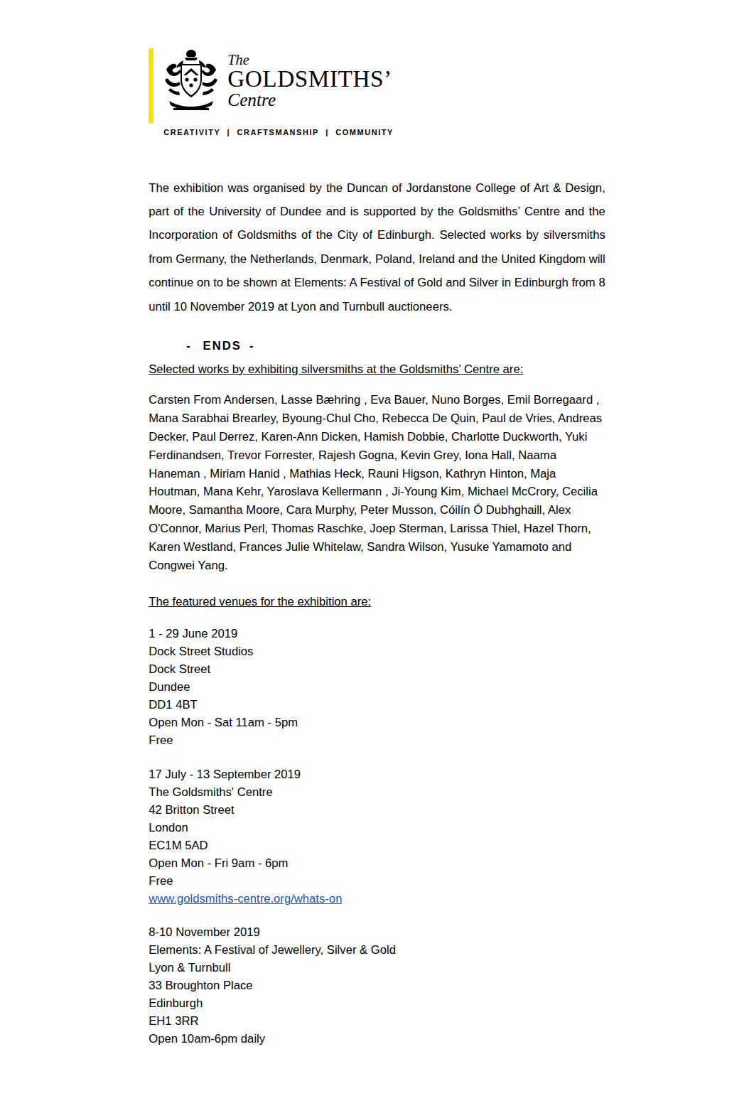The GOLDSMITHS’ Centre
CREATIVITY | CRAFTSMANSHIP | COMMUNITY
The exhibition was organised by the Duncan of Jordanstone College of Art & Design, part of the University of Dundee and is supported by the Goldsmiths’ Centre and the Incorporation of Goldsmiths of the City of Edinburgh. Selected works by silversmiths from Germany, the Netherlands, Denmark, Poland, Ireland and the United Kingdom will continue on to be shown at Elements: A Festival of Gold and Silver in Edinburgh from 8 until 10 November 2019 at Lyon and Turnbull auctioneers.
- ENDS -
Selected works by exhibiting silversmiths at the Goldsmiths’ Centre are:
Carsten From Andersen, Lasse Bæhring , Eva Bauer, Nuno Borges, Emil Borregaard , Mana Sarabhai Brearley, Byoung-Chul Cho, Rebecca De Quin, Paul de Vries, Andreas Decker, Paul Derrez, Karen-Ann Dicken, Hamish Dobbie, Charlotte Duckworth, Yuki Ferdinandsen, Trevor Forrester, Rajesh Gogna, Kevin Grey, Iona Hall, Naama Haneman , Miriam Hanid , Mathias Heck, Rauni Higson, Kathryn Hinton, Maja Houtman, Mana Kehr, Yaroslava Kellermann , Ji-Young Kim, Michael McCrory, Cecilia Moore, Samantha Moore, Cara Murphy, Peter Musson, Cóilín Ó Dubhghaill, Alex O'Connor, Marius Perl, Thomas Raschke, Joep Sterman, Larissa Thiel, Hazel Thorn, Karen Westland, Frances Julie Whitelaw, Sandra Wilson, Yusuke Yamamoto and Congwei Yang.
The featured venues for the exhibition are:
1 - 29 June 2019
Dock Street Studios
Dock Street
Dundee
DD1 4BT
Open Mon - Sat 11am - 5pm
Free
17 July - 13 September 2019
The Goldsmiths' Centre
42 Britton Street
London
EC1M 5AD
Open Mon - Fri 9am - 6pm
Free
www.goldsmiths-centre.org/whats-on
8-10 November 2019
Elements: A Festival of Jewellery, Silver & Gold
Lyon & Turnbull
33 Broughton Place
Edinburgh
EH1 3RR
Open 10am-6pm daily